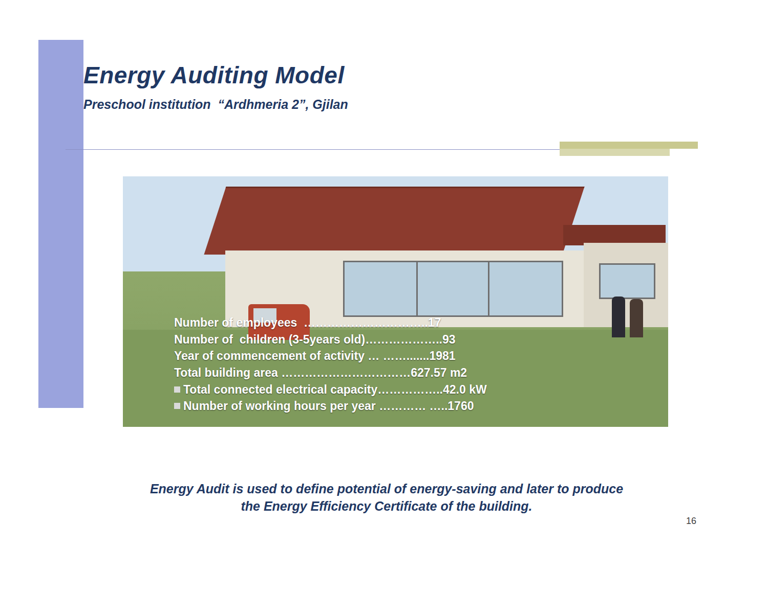Energy Auditing Model
Preschool institution “Ardhmeria 2”, Gjilan
Number of employees …………………………..17
Number of children (3-5years old)………………..93
Year of commencement of activity … …….......1981
Total building area ……………………………627.57 m2
Total connected electrical capacity……………..42.0 kW
Number of working hours per year ………… …..1760
Energy Audit is used to define potential of energy-saving and later to produce
the Energy Efficiency Certificate of the building.
16